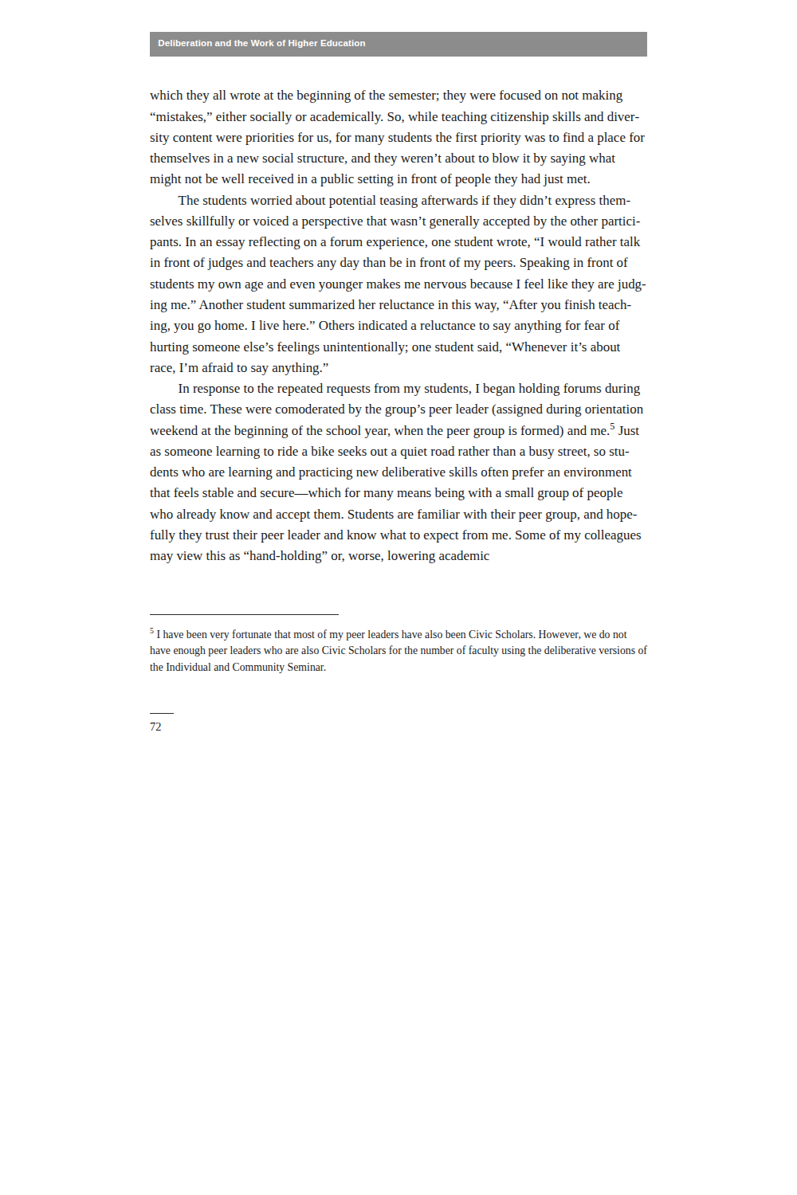Deliberation and the Work of Higher Education
which they all wrote at the beginning of the semester; they were focused on not making “mistakes,” either socially or academically. So, while teaching citizenship skills and diversity content were priorities for us, for many students the first priority was to find a place for themselves in a new social structure, and they weren’t about to blow it by saying what might not be well received in a public setting in front of people they had just met.
The students worried about potential teasing afterwards if they didn’t express themselves skillfully or voiced a perspective that wasn’t generally accepted by the other participants. In an essay reflecting on a forum experience, one student wrote, “I would rather talk in front of judges and teachers any day than be in front of my peers. Speaking in front of students my own age and even younger makes me nervous because I feel like they are judging me.” Another student summarized her reluctance in this way, “After you finish teaching, you go home. I live here.” Others indicated a reluctance to say anything for fear of hurting someone else’s feelings unintentionally; one student said, “Whenever it’s about race, I’m afraid to say anything.”
In response to the repeated requests from my students, I began holding forums during class time. These were comoderated by the group’s peer leader (assigned during orientation weekend at the beginning of the school year, when the peer group is formed) and me.5 Just as someone learning to ride a bike seeks out a quiet road rather than a busy street, so students who are learning and practicing new deliberative skills often prefer an environment that feels stable and secure—which for many means being with a small group of people who already know and accept them. Students are familiar with their peer group, and hopefully they trust their peer leader and know what to expect from me. Some of my colleagues may view this as “hand-holding” or, worse, lowering academic
5 I have been very fortunate that most of my peer leaders have also been Civic Scholars. However, we do not have enough peer leaders who are also Civic Scholars for the number of faculty using the deliberative versions of the Individual and Community Seminar.
72